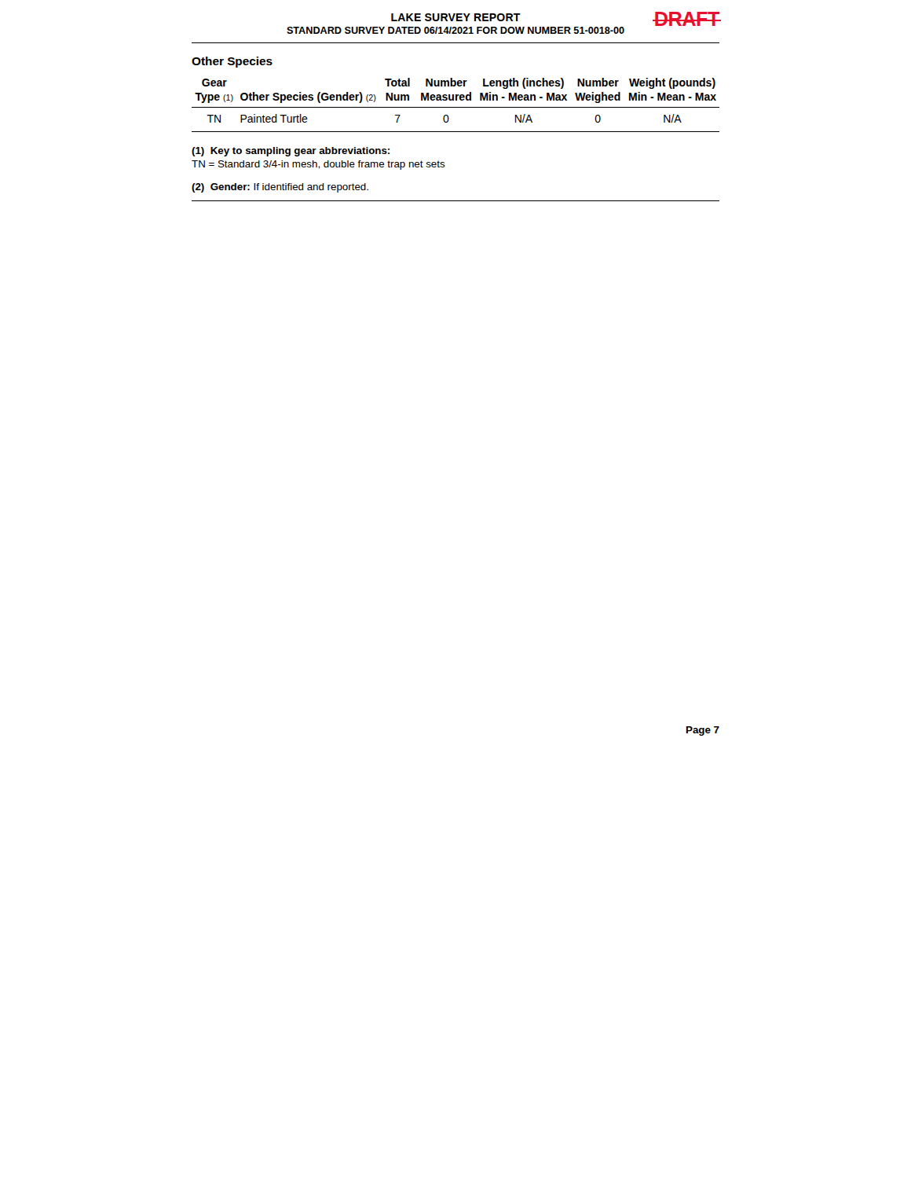DRAFT
LAKE SURVEY REPORT
STANDARD SURVEY DATED 06/14/2021 FOR DOW NUMBER 51-0018-00
Other Species
| Gear | | Total | Number | Length (inches) | Number | Weight (pounds) |
| --- | --- | --- | --- | --- | --- | --- |
| Type (1) | Other Species (Gender) (2) | Num | Measured | Min - Mean - Max | Weighed | Min - Mean - Max |
| TN | Painted Turtle | 7 | 0 | N/A | 0 | N/A |
(1) Key to sampling gear abbreviations:
TN = Standard 3/4-in mesh, double frame trap net sets
(2) Gender: If identified and reported.
Page 7